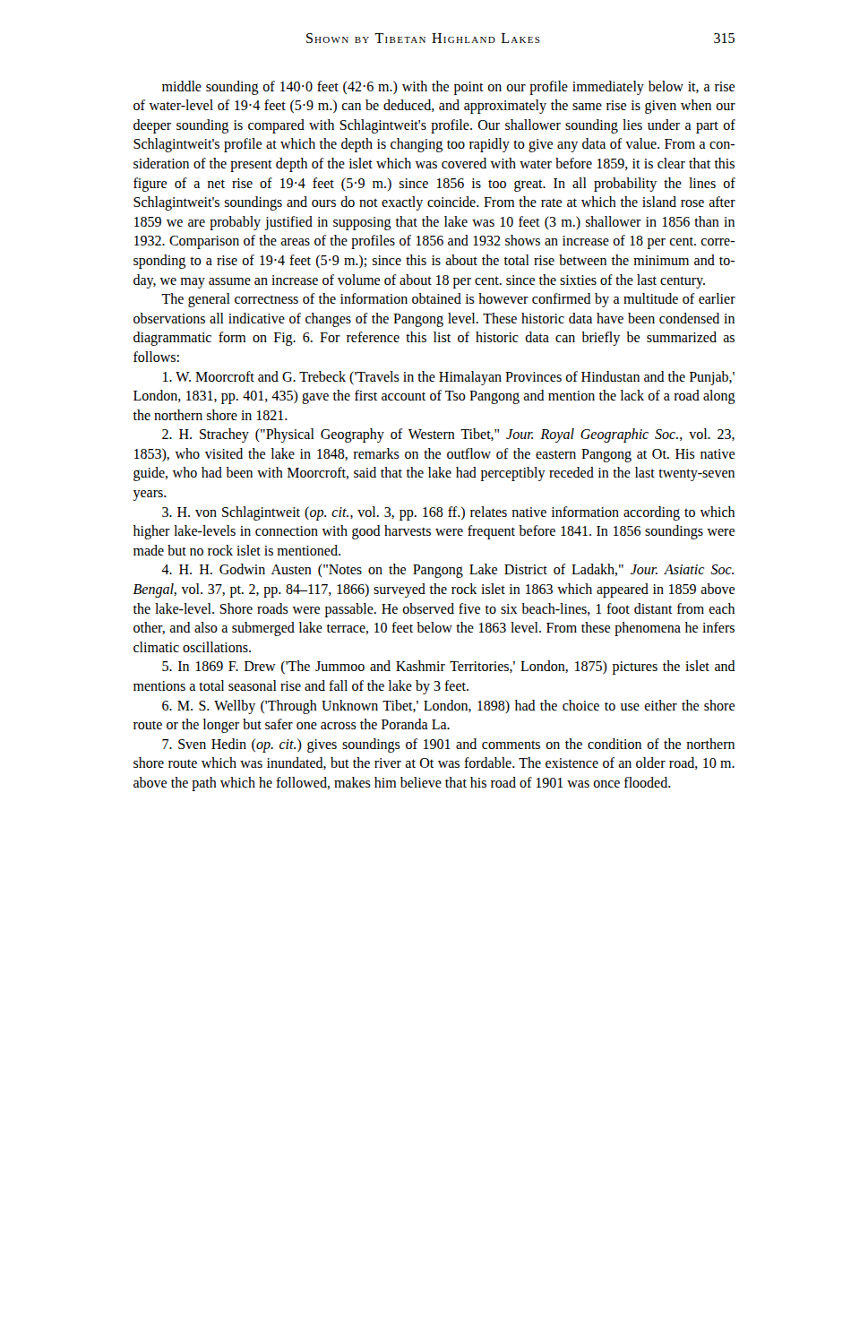Shown by Tibetan Highland Lakes 315
middle sounding of 140·0 feet (42·6 m.) with the point on our profile immediately below it, a rise of water-level of 19·4 feet (5·9 m.) can be deduced, and approximately the same rise is given when our deeper sounding is compared with Schlagintweit's profile. Our shallower sounding lies under a part of Schlagintweit's profile at which the depth is changing too rapidly to give any data of value. From a consideration of the present depth of the islet which was covered with water before 1859, it is clear that this figure of a net rise of 19·4 feet (5·9 m.) since 1856 is too great. In all probability the lines of Schlagintweit's soundings and ours do not exactly coincide. From the rate at which the island rose after 1859 we are probably justified in supposing that the lake was 10 feet (3 m.) shallower in 1856 than in 1932. Comparison of the areas of the profiles of 1856 and 1932 shows an increase of 18 per cent. corresponding to a rise of 19·4 feet (5·9 m.); since this is about the total rise between the minimum and to-day, we may assume an increase of volume of about 18 per cent. since the sixties of the last century.
The general correctness of the information obtained is however confirmed by a multitude of earlier observations all indicative of changes of the Pangong level. These historic data have been condensed in diagrammatic form on Fig. 6. For reference this list of historic data can briefly be summarized as follows:
W. Moorcroft and G. Trebeck ('Travels in the Himalayan Provinces of Hindustan and the Punjab,' London, 1831, pp. 401, 435) gave the first account of Tso Pangong and mention the lack of a road along the northern shore in 1821.
H. Strachey ("Physical Geography of Western Tibet," Jour. Royal Geographic Soc., vol. 23, 1853), who visited the lake in 1848, remarks on the outflow of the eastern Pangong at Ot. His native guide, who had been with Moorcroft, said that the lake had perceptibly receded in the last twenty-seven years.
H. von Schlagintweit (op. cit., vol. 3, pp. 168 ff.) relates native information according to which higher lake-levels in connection with good harvests were frequent before 1841. In 1856 soundings were made but no rock islet is mentioned.
H. H. Godwin Austen ("Notes on the Pangong Lake District of Ladakh," Jour. Asiatic Soc. Bengal, vol. 37, pt. 2, pp. 84–117, 1866) surveyed the rock islet in 1863 which appeared in 1859 above the lake-level. Shore roads were passable. He observed five to six beach-lines, 1 foot distant from each other, and also a submerged lake terrace, 10 feet below the 1863 level. From these phenomena he infers climatic oscillations.
In 1869 F. Drew ('The Jummoo and Kashmir Territories,' London, 1875) pictures the islet and mentions a total seasonal rise and fall of the lake by 3 feet.
M. S. Wellby ('Through Unknown Tibet,' London, 1898) had the choice to use either the shore route or the longer but safer one across the Poranda La.
Sven Hedin (op. cit.) gives soundings of 1901 and comments on the condition of the northern shore route which was inundated, but the river at Ot was fordable. The existence of an older road, 10 m. above the path which he followed, makes him believe that his road of 1901 was once flooded.